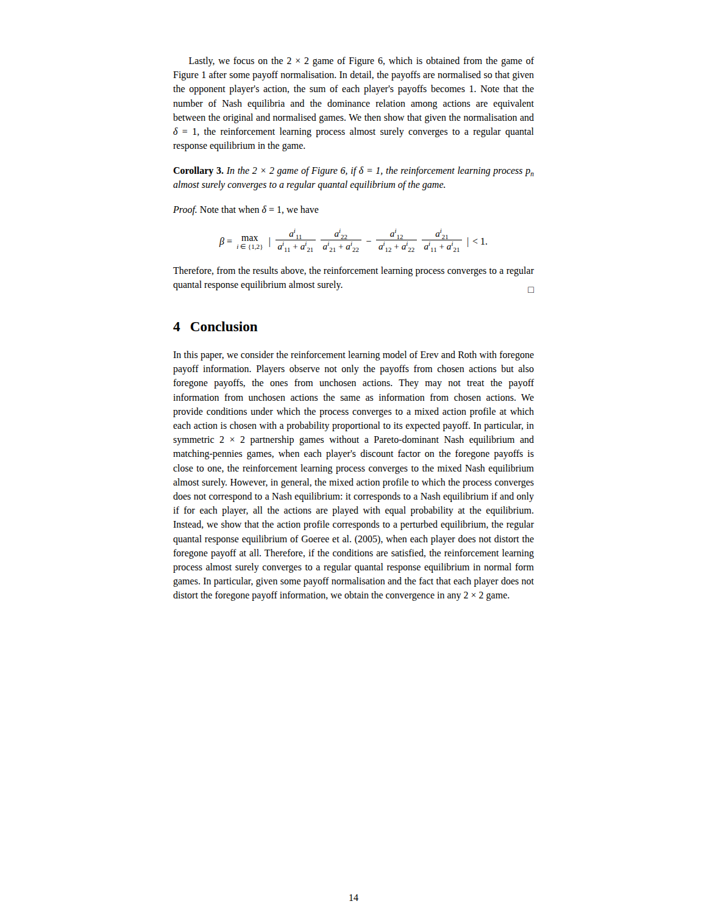Lastly, we focus on the 2 × 2 game of Figure 6, which is obtained from the game of Figure 1 after some payoff normalisation. In detail, the payoffs are normalised so that given the opponent player's action, the sum of each player's payoffs becomes 1. Note that the number of Nash equilibria and the dominance relation among actions are equivalent between the original and normalised games. We then show that given the normalisation and δ = 1, the reinforcement learning process almost surely converges to a regular quantal response equilibrium in the game.
Corollary 3. In the 2 × 2 game of Figure 6, if δ = 1, the reinforcement learning process pn almost surely converges to a regular quantal equilibrium of the game.
Proof. Note that when δ = 1, we have
β = max i ∈ {1,2} | ai11 ai11 + ai21 ai22 ai21 + ai22 − ai12 ai12 + ai22 ai21 ai11 + ai21 | < 1.
Therefore, from the results above, the reinforcement learning process converges to a regular quantal response equilibrium almost surely.
□
4 Conclusion
In this paper, we consider the reinforcement learning model of Erev and Roth with foregone payoff information. Players observe not only the payoffs from chosen actions but also foregone payoffs, the ones from unchosen actions. They may not treat the payoff information from unchosen actions the same as information from chosen actions. We provide conditions under which the process converges to a mixed action profile at which each action is chosen with a probability proportional to its expected payoff. In particular, in symmetric 2 × 2 partnership games without a Pareto-dominant Nash equilibrium and matching-pennies games, when each player's discount factor on the foregone payoffs is close to one, the reinforcement learning process converges to the mixed Nash equilibrium almost surely. However, in general, the mixed action profile to which the process converges does not correspond to a Nash equilibrium: it corresponds to a Nash equilibrium if and only if for each player, all the actions are played with equal probability at the equilibrium. Instead, we show that the action profile corresponds to a perturbed equilibrium, the regular quantal response equilibrium of Goeree et al. (2005), when each player does not distort the foregone payoff at all. Therefore, if the conditions are satisfied, the reinforcement learning process almost surely converges to a regular quantal response equilibrium in normal form games. In particular, given some payoff normalisation and the fact that each player does not distort the foregone payoff information, we obtain the convergence in any 2 × 2 game.
14